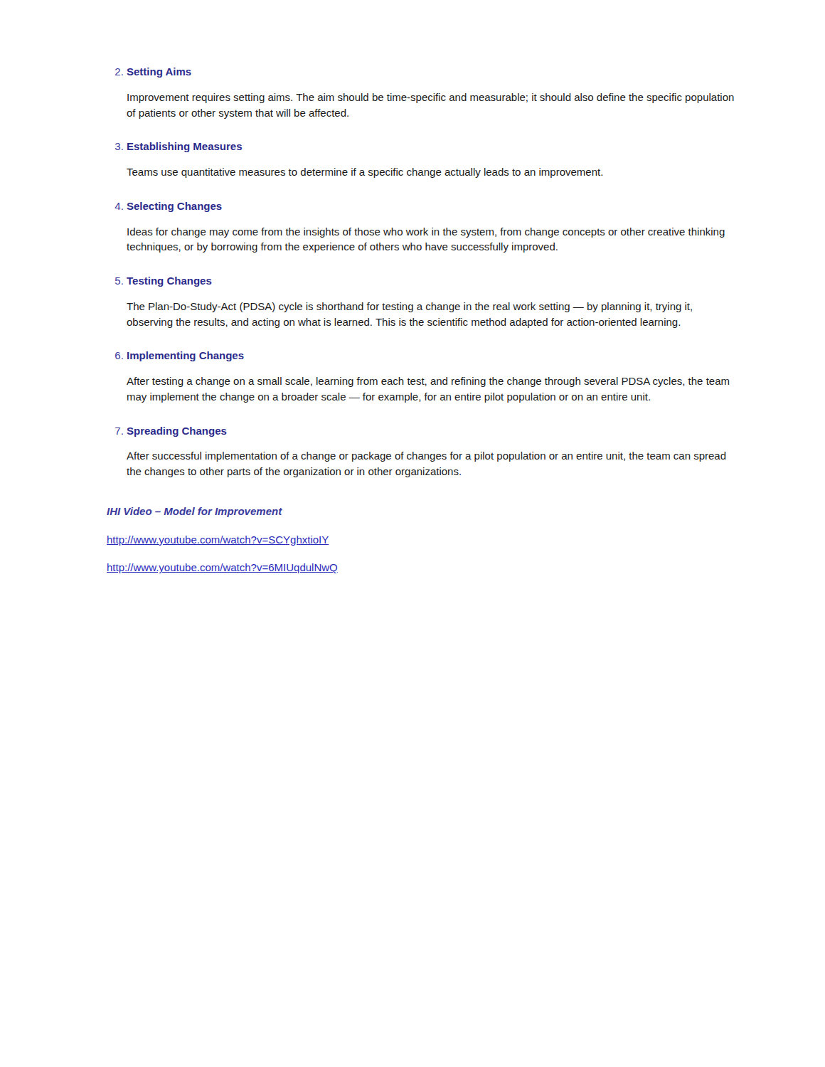Setting Aims
Improvement requires setting aims. The aim should be time-specific and measurable; it should also define the specific population of patients or other system that will be affected.
Establishing Measures
Teams use quantitative measures to determine if a specific change actually leads to an improvement.
Selecting Changes
Ideas for change may come from the insights of those who work in the system, from change concepts or other creative thinking techniques, or by borrowing from the experience of others who have successfully improved.
Testing Changes
The Plan-Do-Study-Act (PDSA) cycle is shorthand for testing a change in the real work setting — by planning it, trying it, observing the results, and acting on what is learned. This is the scientific method adapted for action-oriented learning.
Implementing Changes
After testing a change on a small scale, learning from each test, and refining the change through several PDSA cycles, the team may implement the change on a broader scale — for example, for an entire pilot population or on an entire unit.
Spreading Changes
After successful implementation of a change or package of changes for a pilot population or an entire unit, the team can spread the changes to other parts of the organization or in other organizations.
IHI Video – Model for Improvement
http://www.youtube.com/watch?v=SCYghxtioIY
http://www.youtube.com/watch?v=6MIUqdulNwQ